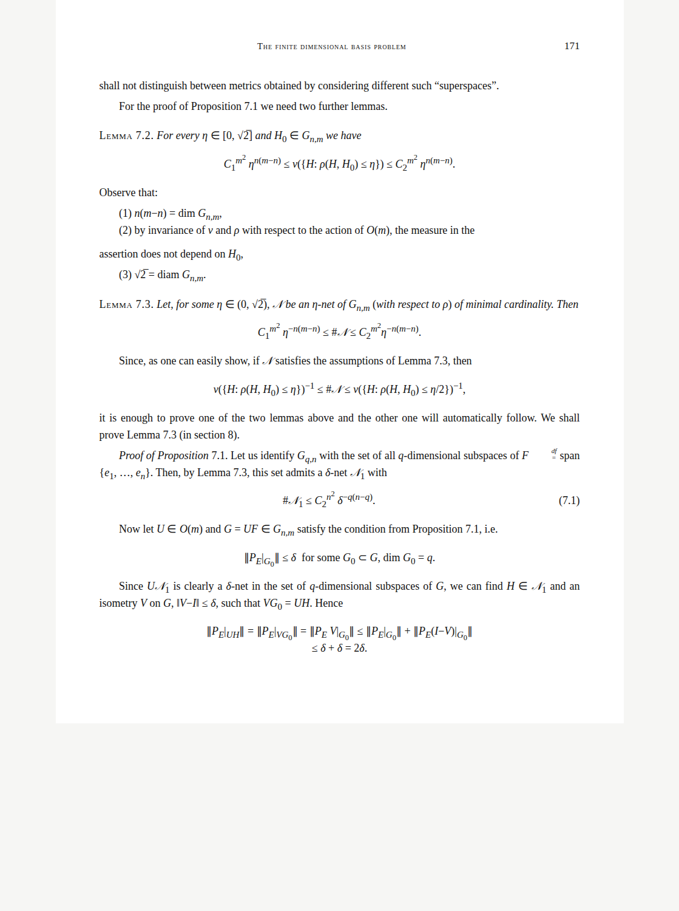The finite dimensional basis problem 171
shall not distinguish between metrics obtained by considering different such “super­spaces”.
For the proof of Proposition 7.1 we need two further lemmas.
Lemma 7.2. For every η ∈ [0, √2̅] and H0 ∈ Gn,m we have
C1m2 ηn(m−n) ≤ ν({H: ρ(H, H0) ≤ η}) ≤ C2m2 ηn(m−n).
Observe that:
(1) n(m−n) = dim Gn,m,
(2) by invariance of ν and ρ with respect to the action of O(m), the measure in the
assertion does not depend on H0,
(3) √2̅ = diam Gn,m.
Lemma 7.3. Let, for some η ∈ (0, √2̅), 𝒩 be an η-net of Gn,m (with respect to ρ) of minimal cardinality. Then
C1m2 η−n(m−n) ≤ #𝒩 ≤ C2m2η−n(m−n).
Since, as one can easily show, if 𝒩 satisfies the assumptions of Lemma 7.3, then
ν({H: ρ(H, H0) ≤ η})−1 ≤ #𝒩 ≤ ν({H: ρ(H, H0) ≤ η/2})−1,
it is enough to prove one of the two lemmas above and the other one will automatically follow. We shall prove Lemma 7.3 (in section 8).
Proof of Proposition 7.1. Let us identify Gq,n with the set of all q-dimensional subspaces of F df= span {e1, …, en}. Then, by Lemma 7.3, this set admits a δ-net 𝒩1 with
#𝒩1 ≤ C2n2 δ−q(n−q). (7.1)
Now let U ∈ O(m) and G = UF ∈ Gn,m satisfy the condition from Proposition 7.1, i.e.
∥PE|G0∥ ≤ δ for some G0 ⊂ G, dim G0 = q.
Since U𝒩1 is clearly a δ-net in the set of q-dimensional subspaces of G, we can find H ∈ 𝒩1 and an isometry V on G, ‖V−I‖ ≤ δ, such that VG0 = UH. Hence
∥PE|UH∥ = ∥PE|VG0∥ = ∥PE V|G0∥ ≤ ∥PE|G0∥ + ∥PE(I−V)|G0∥
≤ δ + δ = 2δ.